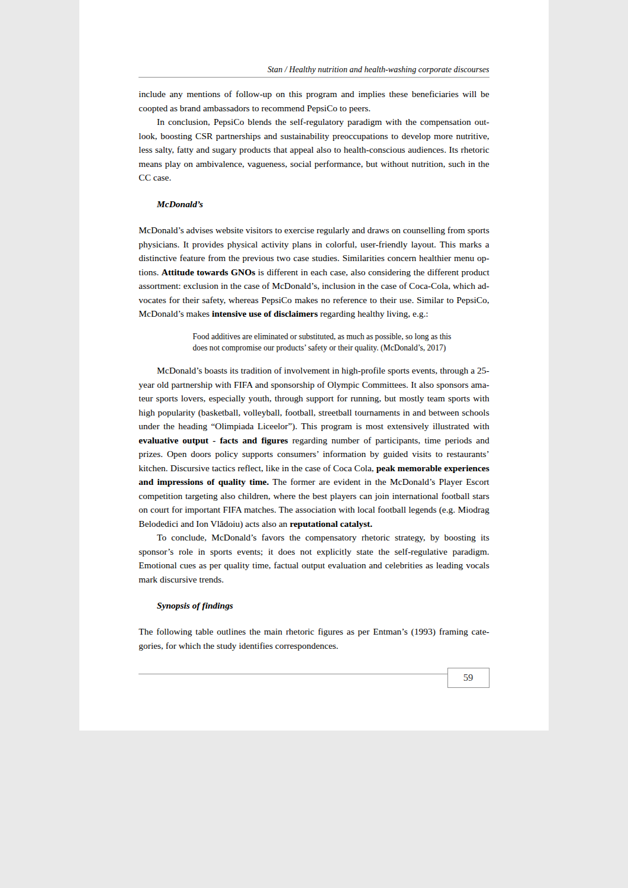Stan / Healthy nutrition and health-washing corporate discourses
include any mentions of follow-up on this program and implies these beneficiaries will be coopted as brand ambassadors to recommend PepsiCo to peers.
In conclusion, PepsiCo blends the self-regulatory paradigm with the compensation outlook, boosting CSR partnerships and sustainability preoccupations to develop more nutritive, less salty, fatty and sugary products that appeal also to health-conscious audiences. Its rhetoric means play on ambivalence, vagueness, social performance, but without nutrition, such in the CC case.
McDonald’s
McDonald’s advises website visitors to exercise regularly and draws on counselling from sports physicians. It provides physical activity plans in colorful, user-friendly layout. This marks a distinctive feature from the previous two case studies. Similarities concern healthier menu options. Attitude towards GNOs is different in each case, also considering the different product assortment: exclusion in the case of McDonald’s, inclusion in the case of Coca-Cola, which advocates for their safety, whereas PepsiCo makes no reference to their use. Similar to PepsiCo, McDonald’s makes intensive use of disclaimers regarding healthy living, e.g.:
Food additives are eliminated or substituted, as much as possible, so long as this does not compromise our products’ safety or their quality. (McDonald’s, 2017)
McDonald’s boasts its tradition of involvement in high-profile sports events, through a 25-year old partnership with FIFA and sponsorship of Olympic Committees. It also sponsors amateur sports lovers, especially youth, through support for running, but mostly team sports with high popularity (basketball, volleyball, football, streetball tournaments in and between schools under the heading “Olimpiada Liceelor”). This program is most extensively illustrated with evaluative output - facts and figures regarding number of participants, time periods and prizes. Open doors policy supports consumers’ information by guided visits to restaurants’ kitchen. Discursive tactics reflect, like in the case of Coca Cola, peak memorable experiences and impressions of quality time. The former are evident in the McDonald’s Player Escort competition targeting also children, where the best players can join international football stars on court for important FIFA matches. The association with local football legends (e.g. Miodrag Belodedici and Ion Vlădoiu) acts also an reputational catalyst.
To conclude, McDonald’s favors the compensatory rhetoric strategy, by boosting its sponsor’s role in sports events; it does not explicitly state the self-regulative paradigm. Emotional cues as per quality time, factual output evaluation and celebrities as leading vocals mark discursive trends.
Synopsis of findings
The following table outlines the main rhetoric figures as per Entman’s (1993) framing categories, for which the study identifies correspondences.
59